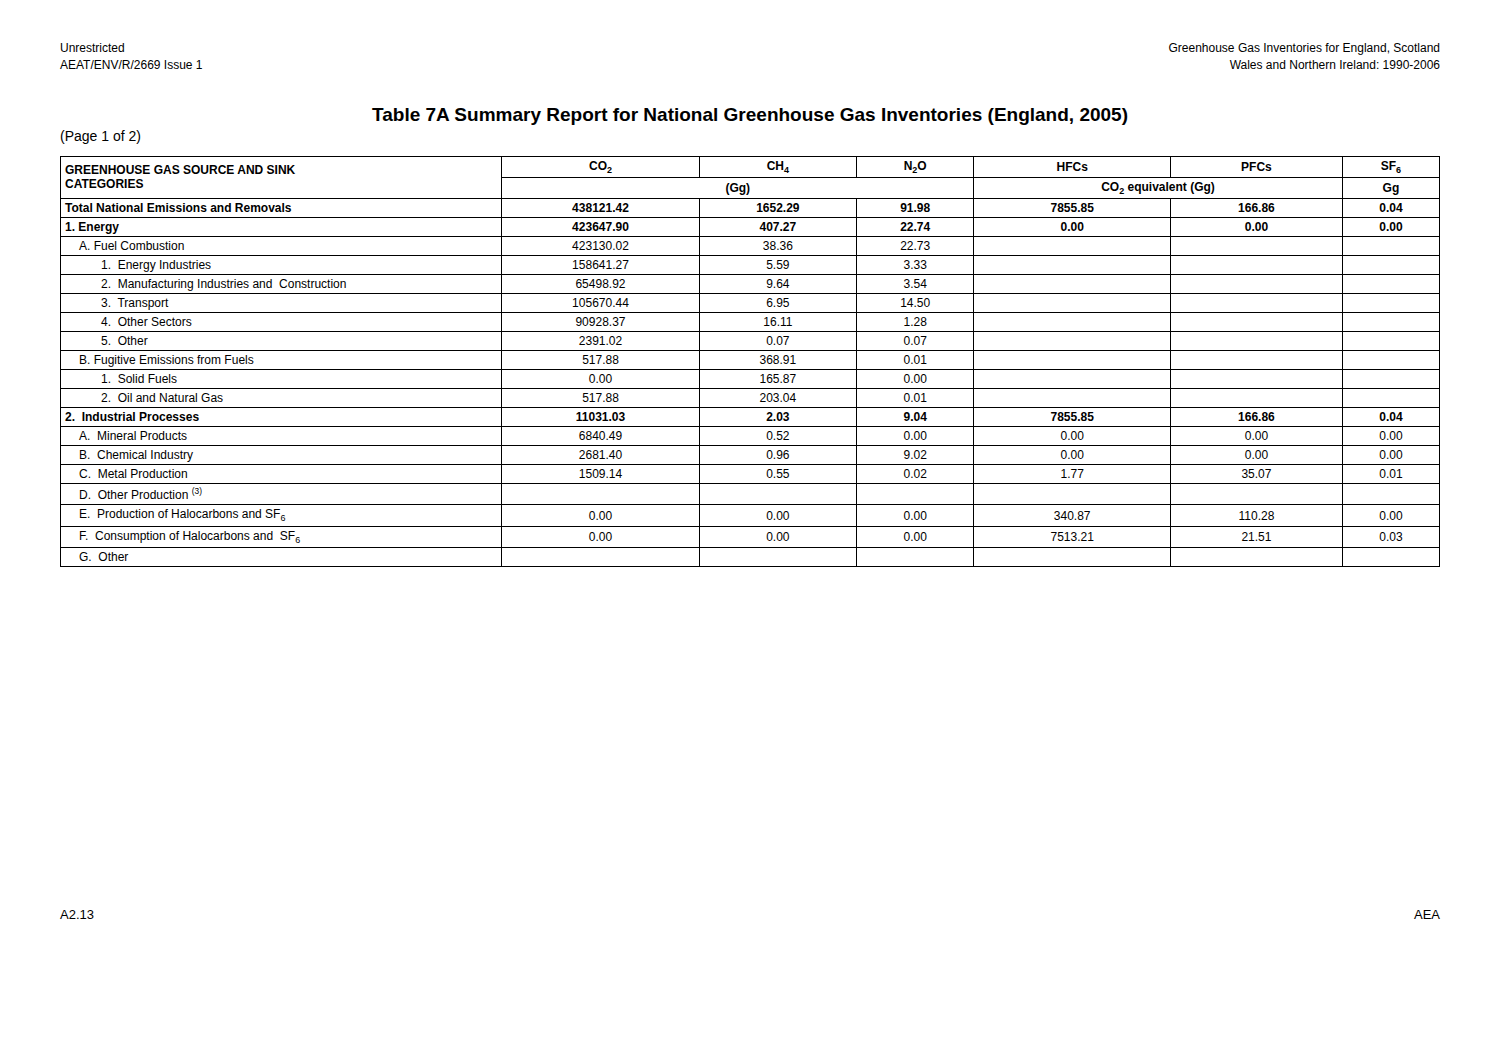Unrestricted
AEAT/ENV/R/2669 Issue 1
Greenhouse Gas Inventories for England, Scotland
Wales and Northern Ireland: 1990-2006
Table 7A Summary Report for National Greenhouse Gas Inventories (England, 2005)
(Page 1 of 2)
| GREENHOUSE GAS SOURCE AND SINK CATEGORIES | CO 2 | CH 4 | N 2 O | HFCs | PFCs | SF 6 |
| --- | --- | --- | --- | --- | --- | --- |
| (Gg) | CO 2 equivalent (Gg) | Gg |
| Total National Emissions and Removals | 438121.42 | 1652.29 | 91.98 | 7855.85 | 166.86 | 0.04 |
| 1. Energy | 423647.90 | 407.27 | 22.74 | 0.00 | 0.00 | 0.00 |
| A. Fuel Combustion | 423130.02 | 38.36 | 22.73 | | | |
| 1. Energy Industries | 158641.27 | 5.59 | 3.33 | | | |
| 2. Manufacturing Industries and Construction | 65498.92 | 9.64 | 3.54 | | | |
| 3. Transport | 105670.44 | 6.95 | 14.50 | | | |
| 4. Other Sectors | 90928.37 | 16.11 | 1.28 | | | |
| 5. Other | 2391.02 | 0.07 | 0.07 | | | |
| B. Fugitive Emissions from Fuels | 517.88 | 368.91 | 0.01 | | | |
| 1. Solid Fuels | 0.00 | 165.87 | 0.00 | | | |
| 2. Oil and Natural Gas | 517.88 | 203.04 | 0.01 | | | |
| 2. Industrial Processes | 11031.03 | 2.03 | 9.04 | 7855.85 | 166.86 | 0.04 |
| A. Mineral Products | 6840.49 | 0.52 | 0.00 | 0.00 | 0.00 | 0.00 |
| B. Chemical Industry | 2681.40 | 0.96 | 9.02 | 0.00 | 0.00 | 0.00 |
| C. Metal Production | 1509.14 | 0.55 | 0.02 | 1.77 | 35.07 | 0.01 |
| D. Other Production (3) | | | | | | |
| E. Production of Halocarbons and SF 6 | 0.00 | 0.00 | 0.00 | 340.87 | 110.28 | 0.00 |
| F. Consumption of Halocarbons and SF 6 | 0.00 | 0.00 | 0.00 | 7513.21 | 21.51 | 0.03 |
| G. Other | | | | | | |
A2.13
AEA